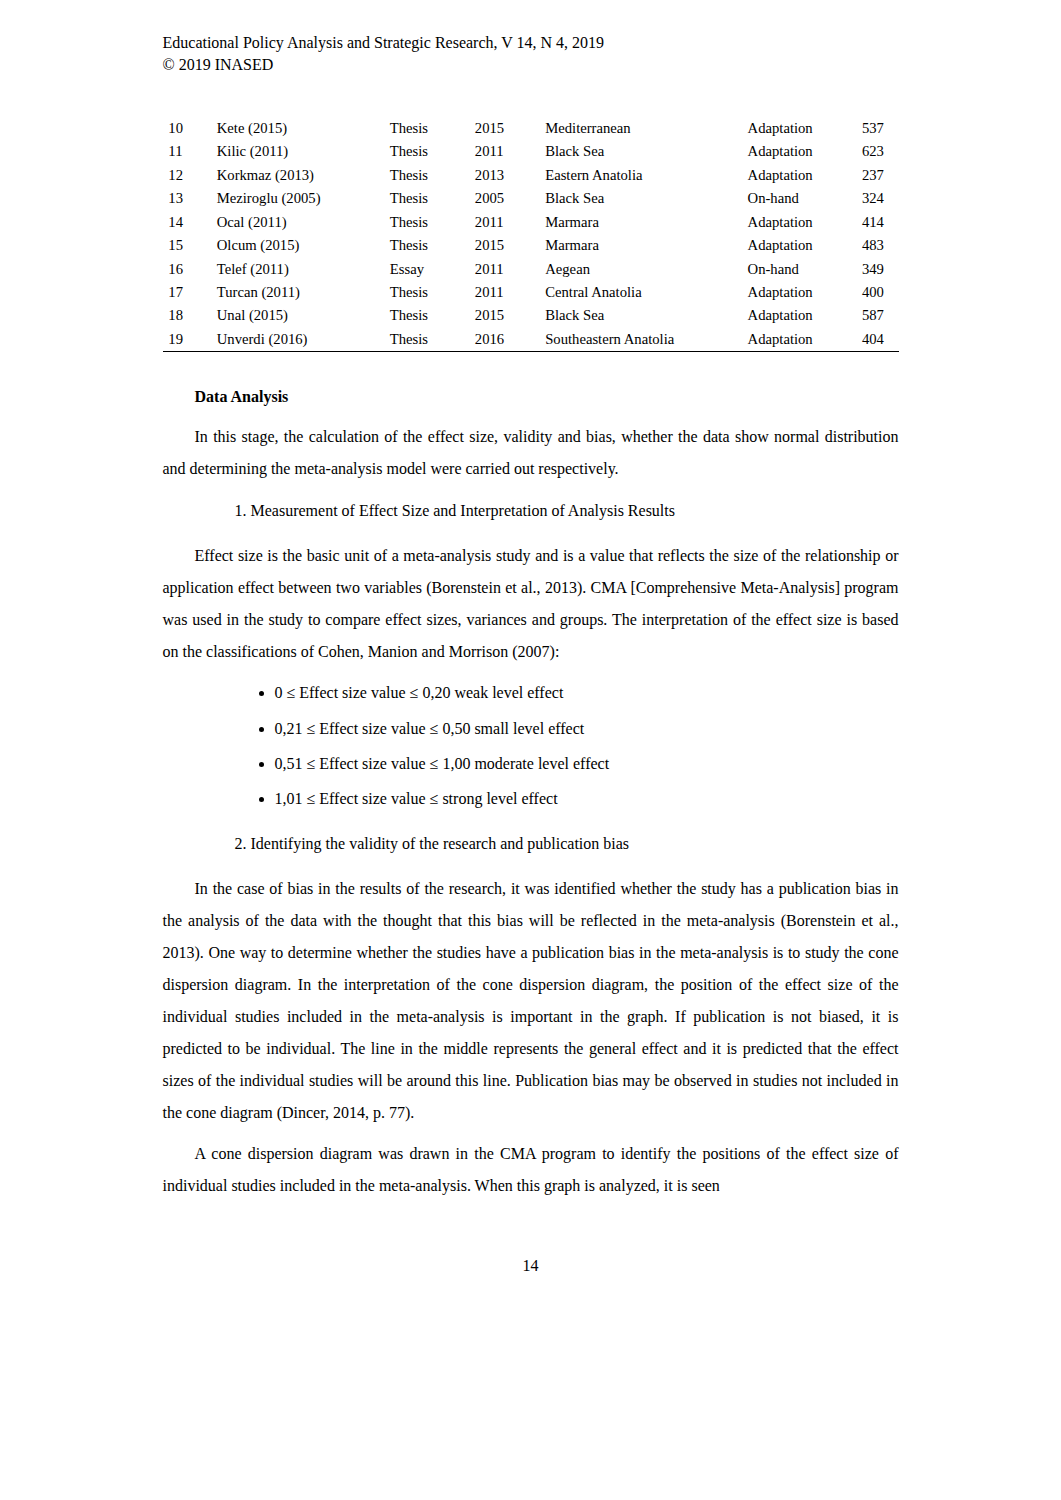Educational Policy Analysis and Strategic Research, V 14, N 4, 2019
© 2019 INASED
| 10 | Kete (2015) | Thesis | 2015 | Mediterranean | Adaptation | 537 |
| 11 | Kilic (2011) | Thesis | 2011 | Black Sea | Adaptation | 623 |
| 12 | Korkmaz (2013) | Thesis | 2013 | Eastern Anatolia | Adaptation | 237 |
| 13 | Meziroglu (2005) | Thesis | 2005 | Black Sea | On-hand | 324 |
| 14 | Ocal (2011) | Thesis | 2011 | Marmara | Adaptation | 414 |
| 15 | Olcum (2015) | Thesis | 2015 | Marmara | Adaptation | 483 |
| 16 | Telef (2011) | Essay | 2011 | Aegean | On-hand | 349 |
| 17 | Turcan (2011) | Thesis | 2011 | Central Anatolia | Adaptation | 400 |
| 18 | Unal (2015) | Thesis | 2015 | Black Sea | Adaptation | 587 |
| 19 | Unverdi (2016) | Thesis | 2016 | Southeastern Anatolia | Adaptation | 404 |
Data Analysis
In this stage, the calculation of the effect size, validity and bias, whether the data show normal distribution and determining the meta-analysis model were carried out respectively.
Measurement of Effect Size and Interpretation of Analysis Results
Effect size is the basic unit of a meta-analysis study and is a value that reflects the size of the relationship or application effect between two variables (Borenstein et al., 2013). CMA [Comprehensive Meta-Analysis] program was used in the study to compare effect sizes, variances and groups. The interpretation of the effect size is based on the classifications of Cohen, Manion and Morrison (2007):
0 ≤ Effect size value ≤ 0,20 weak level effect
0,21 ≤ Effect size value ≤ 0,50 small level effect
0,51 ≤ Effect size value ≤ 1,00 moderate level effect
1,01 ≤ Effect size value ≤ strong level effect
Identifying the validity of the research and publication bias
In the case of bias in the results of the research, it was identified whether the study has a publication bias in the analysis of the data with the thought that this bias will be reflected in the meta-analysis (Borenstein et al., 2013). One way to determine whether the studies have a publication bias in the meta-analysis is to study the cone dispersion diagram. In the interpretation of the cone dispersion diagram, the position of the effect size of the individual studies included in the meta-analysis is important in the graph. If publication is not biased, it is predicted to be individual. The line in the middle represents the general effect and it is predicted that the effect sizes of the individual studies will be around this line. Publication bias may be observed in studies not included in the cone diagram (Dincer, 2014, p. 77).
A cone dispersion diagram was drawn in the CMA program to identify the positions of the effect size of individual studies included in the meta-analysis. When this graph is analyzed, it is seen
14